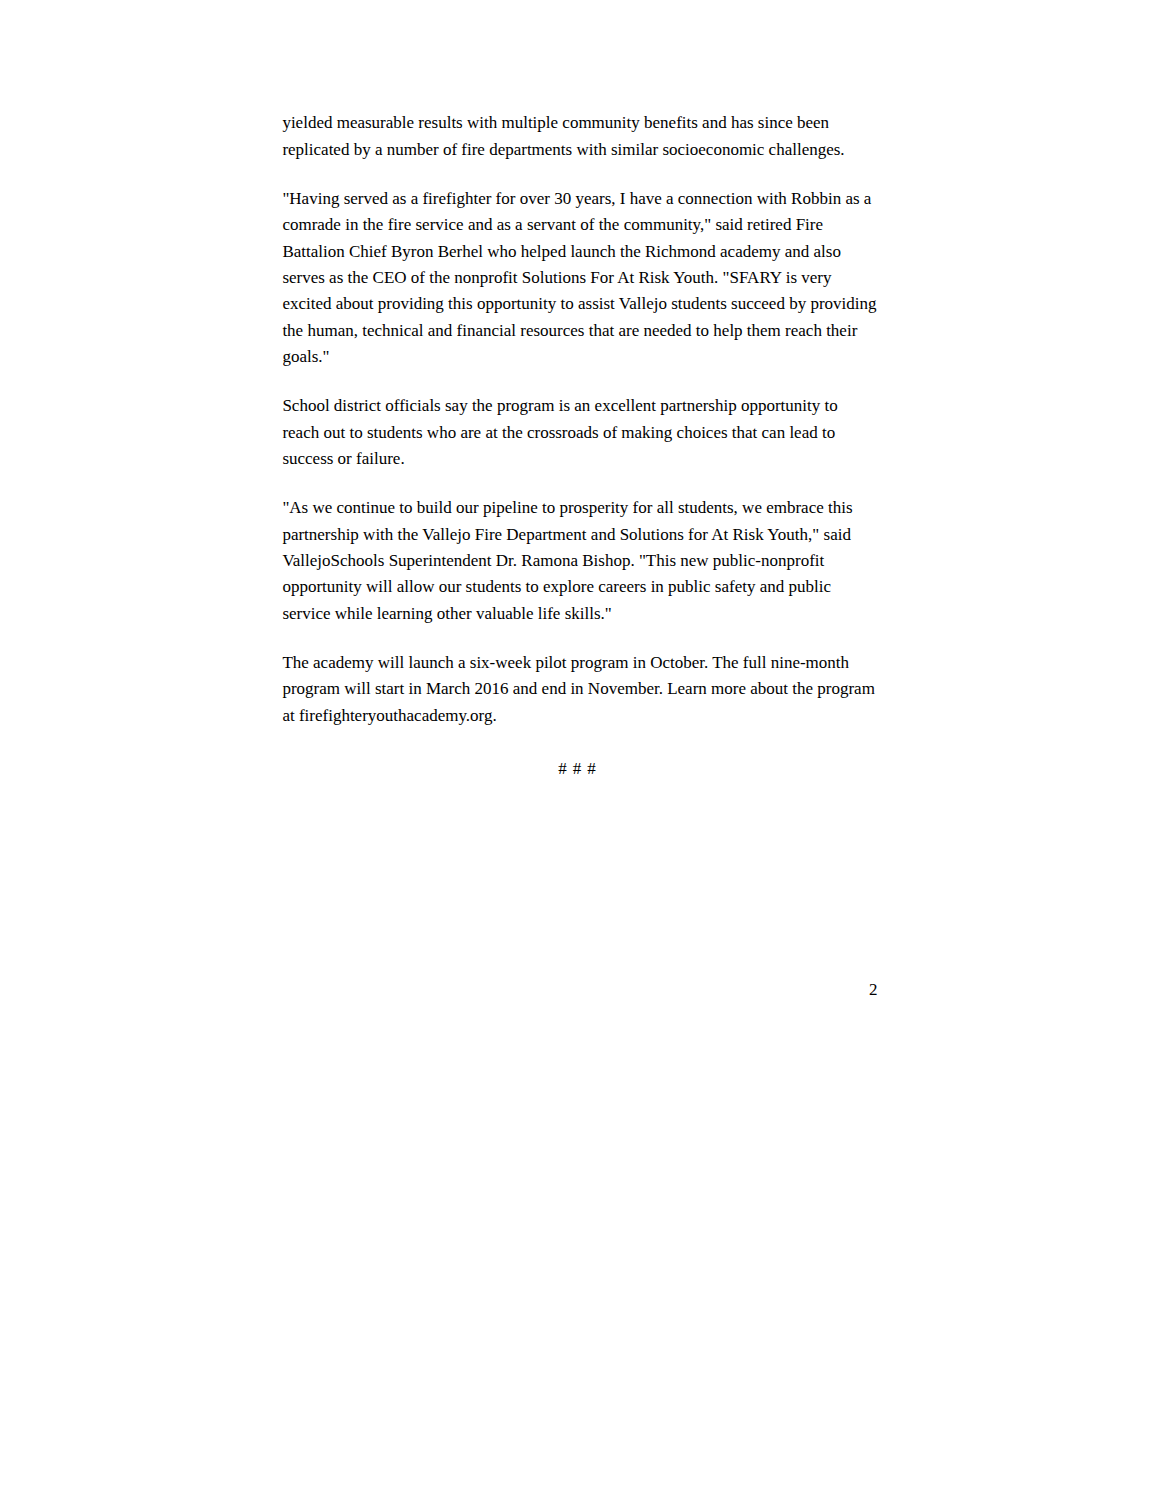yielded measurable results with multiple community benefits and has since been replicated by a number of fire departments with similar socioeconomic challenges.
"Having served as a firefighter for over 30 years, I have a connection with Robbin as a comrade in the fire service and as a servant of the community," said retired Fire Battalion Chief Byron Berhel who helped launch the Richmond academy and also serves as the CEO of the nonprofit Solutions For At Risk Youth. "SFARY is very excited about providing this opportunity to assist Vallejo students succeed by providing the human, technical and financial resources that are needed to help them reach their goals."
School district officials say the program is an excellent partnership opportunity to reach out to students who are at the crossroads of making choices that can lead to success or failure.
"As we continue to build our pipeline to prosperity for all students, we embrace this partnership with the Vallejo Fire Department and Solutions for At Risk Youth," said VallejoSchools Superintendent Dr. Ramona Bishop. "This new public-nonprofit opportunity will allow our students to explore careers in public safety and public service while learning other valuable life skills."
The academy will launch a six-week pilot program in October. The full nine-month program will start in March 2016 and end in November. Learn more about the program at firefighteryouthacademy.org.
###
2